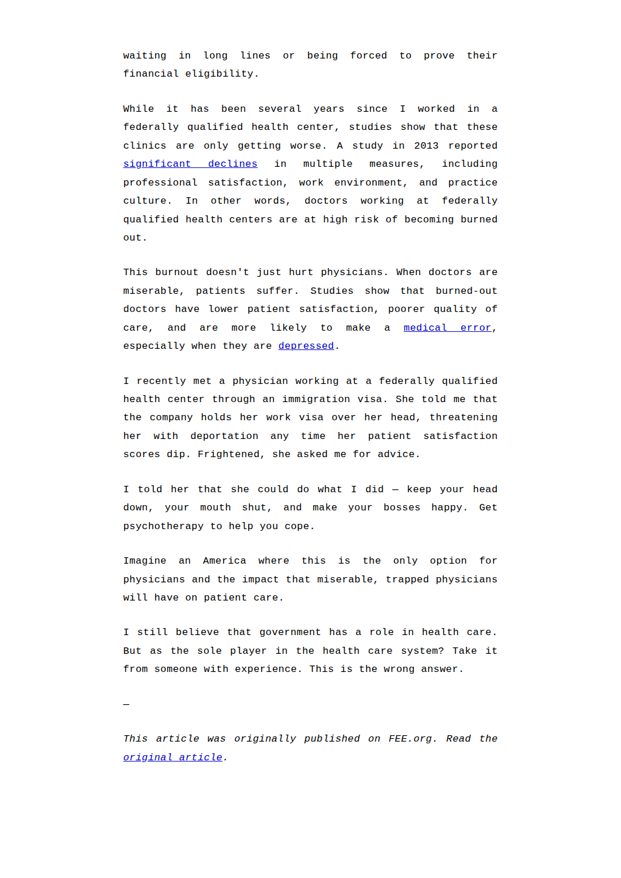waiting in long lines or being forced to prove their financial eligibility.
While it has been several years since I worked in a federally qualified health center, studies show that these clinics are only getting worse. A study in 2013 reported significant declines in multiple measures, including professional satisfaction, work environment, and practice culture. In other words, doctors working at federally qualified health centers are at high risk of becoming burned out.
This burnout doesn't just hurt physicians. When doctors are miserable, patients suffer. Studies show that burned-out doctors have lower patient satisfaction, poorer quality of care, and are more likely to make a medical error, especially when they are depressed.
I recently met a physician working at a federally qualified health center through an immigration visa. She told me that the company holds her work visa over her head, threatening her with deportation any time her patient satisfaction scores dip. Frightened, she asked me for advice.
I told her that she could do what I did — keep your head down, your mouth shut, and make your bosses happy. Get psychotherapy to help you cope.
Imagine an America where this is the only option for physicians and the impact that miserable, trapped physicians will have on patient care.
I still believe that government has a role in health care. But as the sole player in the health care system? Take it from someone with experience. This is the wrong answer.
—
This article was originally published on FEE.org. Read the original article.